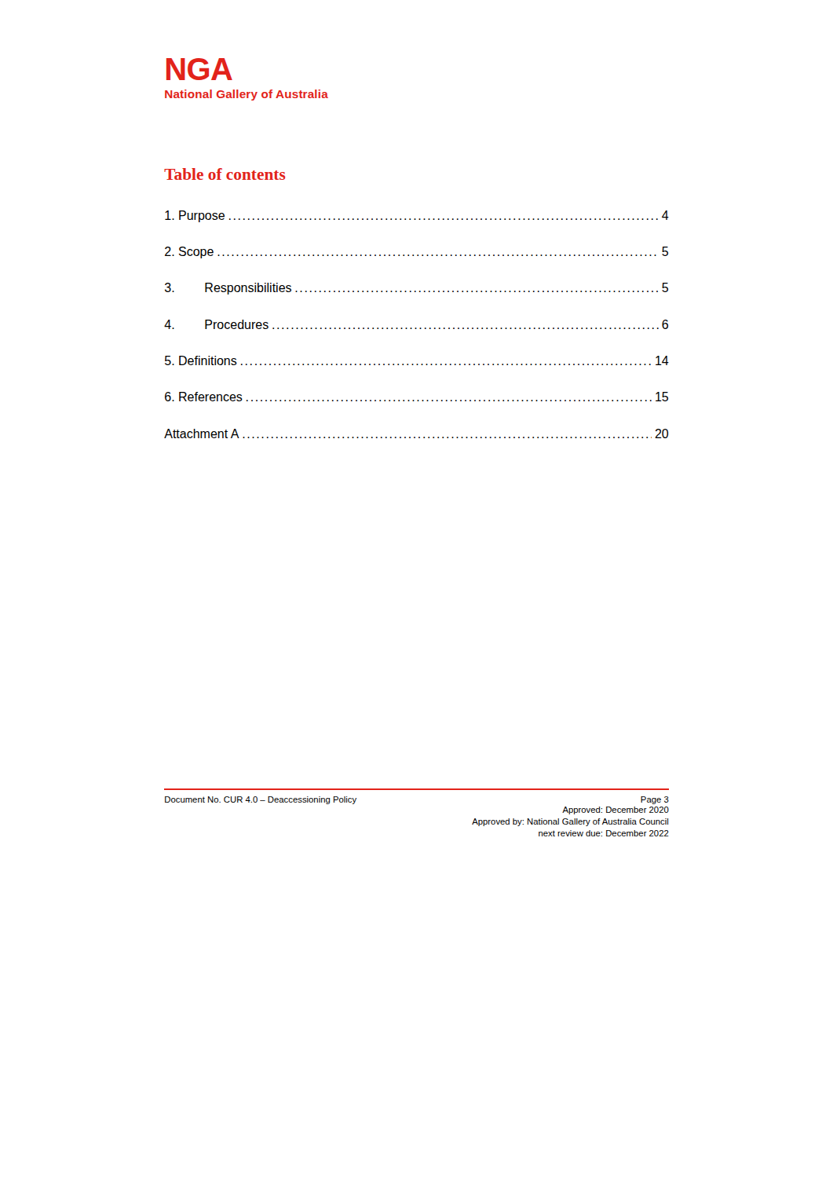NGA National Gallery of Australia
Table of contents
1. Purpose .................................................................................................................. 4
2. Scope ....................................................................................................................... 5
3. Responsibilities ......................................................................................................... 5
4. Procedures .............................................................................................................. 6
5. Definitions ............................................................................................................. 14
6. References ............................................................................................................. 15
Attachment A ............................................................................................................ 20
Document No. CUR 4.0 – Deaccessioning Policy
Page 3
Approved: December 2020
Approved by: National Gallery of Australia Council
next review due: December 2022